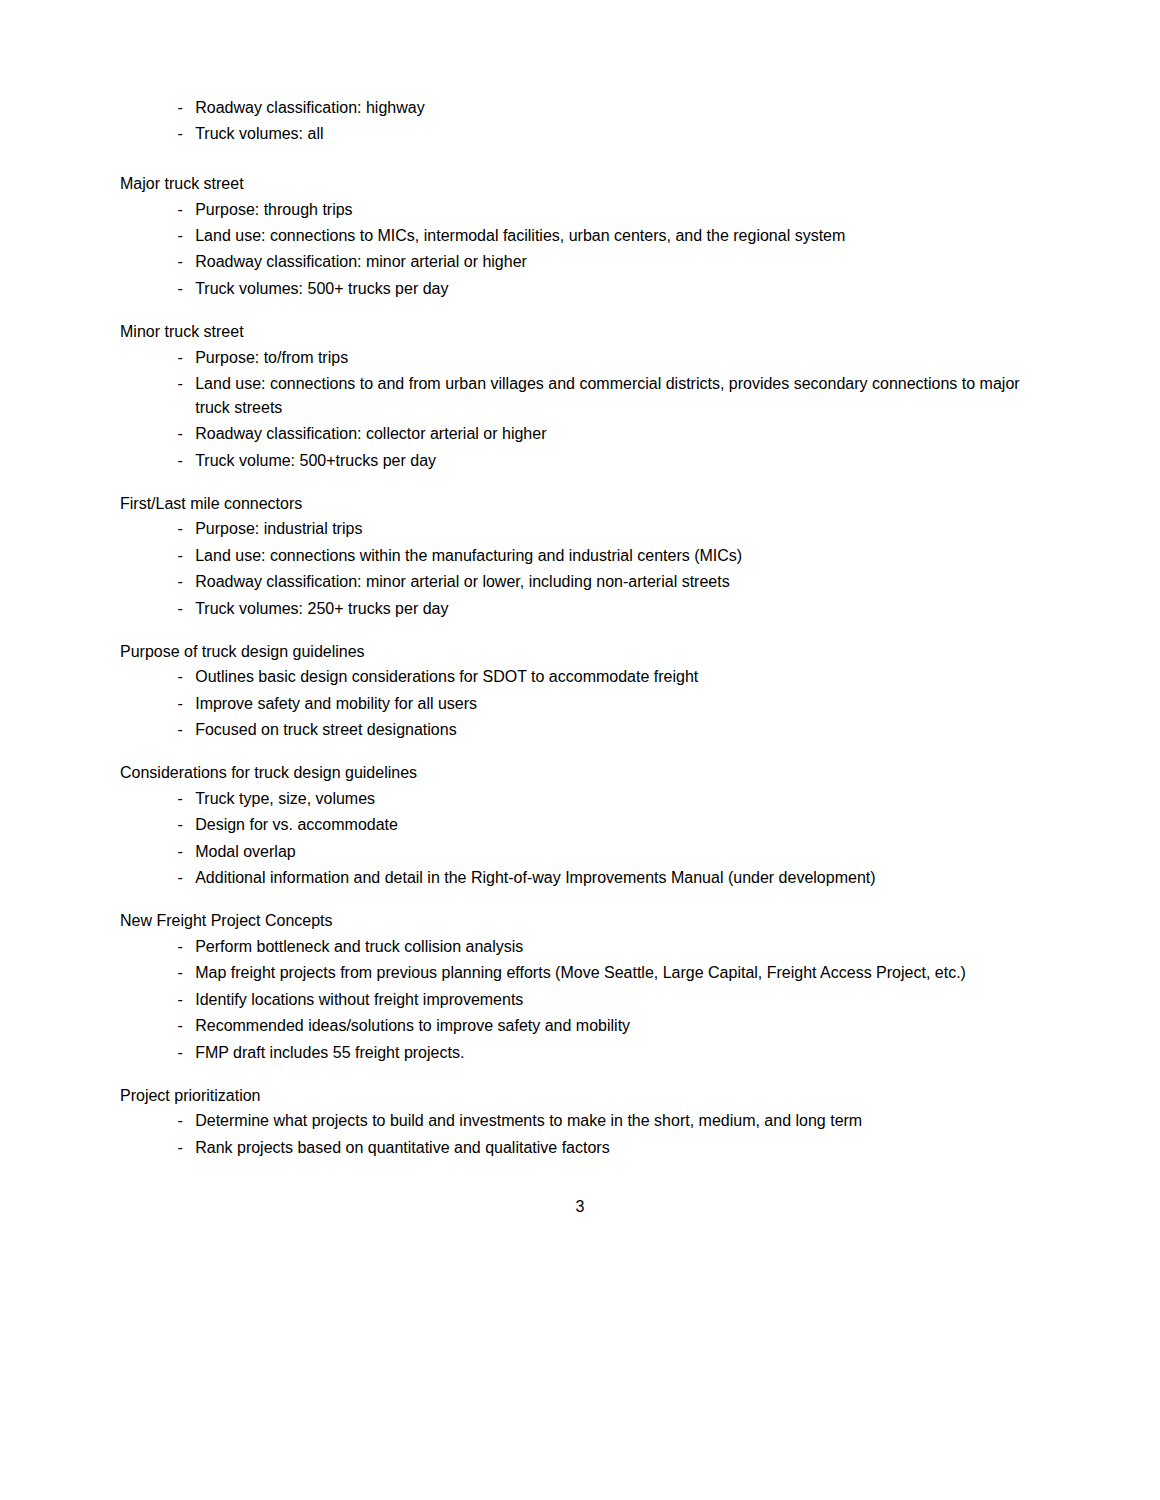Roadway classification: highway
Truck volumes: all
Major truck street
Purpose: through trips
Land use: connections to MICs, intermodal facilities, urban centers, and the regional system
Roadway classification: minor arterial or higher
Truck volumes: 500+ trucks per day
Minor truck street
Purpose: to/from trips
Land use: connections to and from urban villages and commercial districts, provides secondary connections to major truck streets
Roadway classification: collector arterial or higher
Truck volume: 500+trucks per day
First/Last mile connectors
Purpose: industrial trips
Land use: connections within the manufacturing and industrial centers (MICs)
Roadway classification: minor arterial or lower, including non-arterial streets
Truck volumes: 250+ trucks per day
Purpose of truck design guidelines
Outlines basic design considerations for SDOT to accommodate freight
Improve safety and mobility for all users
Focused on truck street designations
Considerations for truck design guidelines
Truck type, size, volumes
Design for vs. accommodate
Modal overlap
Additional information and detail in the Right-of-way Improvements Manual (under development)
New Freight Project Concepts
Perform bottleneck and truck collision analysis
Map freight projects from previous planning efforts (Move Seattle, Large Capital, Freight Access Project, etc.)
Identify locations without freight improvements
Recommended ideas/solutions to improve safety and mobility
FMP draft includes 55 freight projects.
Project prioritization
Determine what projects to build and investments to make in the short, medium, and long term
Rank projects based on quantitative and qualitative factors
3